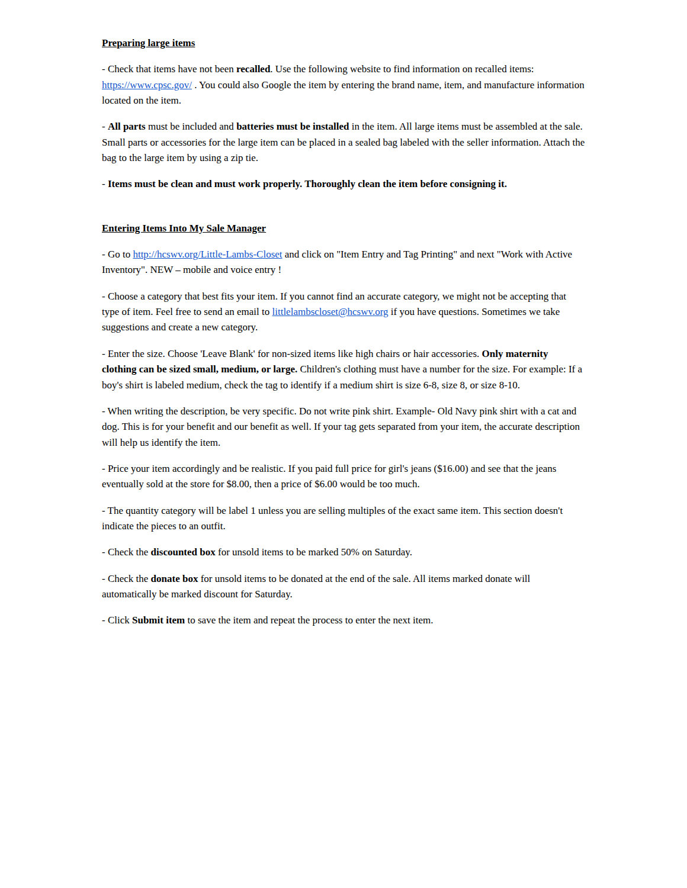Preparing large items
- Check that items have not been recalled. Use the following website to find information on recalled items: https://www.cpsc.gov/ . You could also Google the item by entering the brand name, item, and manufacture information located on the item.
- All parts must be included and batteries must be installed in the item. All large items must be assembled at the sale. Small parts or accessories for the large item can be placed in a sealed bag labeled with the seller information. Attach the bag to the large item by using a zip tie.
- Items must be clean and must work properly. Thoroughly clean the item before consigning it.
Entering Items Into My Sale Manager
- Go to http://hcswv.org/Little-Lambs-Closet and click on "Item Entry and Tag Printing" and next "Work with Active Inventory". NEW – mobile and voice entry !
- Choose a category that best fits your item. If you cannot find an accurate category, we might not be accepting that type of item. Feel free to send an email to littlelambscloset@hcswv.org if you have questions. Sometimes we take suggestions and create a new category.
- Enter the size. Choose 'Leave Blank' for non-sized items like high chairs or hair accessories. Only maternity clothing can be sized small, medium, or large. Children's clothing must have a number for the size. For example: If a boy's shirt is labeled medium, check the tag to identify if a medium shirt is size 6-8, size 8, or size 8-10.
- When writing the description, be very specific. Do not write pink shirt. Example- Old Navy pink shirt with a cat and dog. This is for your benefit and our benefit as well. If your tag gets separated from your item, the accurate description will help us identify the item.
- Price your item accordingly and be realistic. If you paid full price for girl's jeans ($16.00) and see that the jeans eventually sold at the store for $8.00, then a price of $6.00 would be too much.
- The quantity category will be label 1 unless you are selling multiples of the exact same item. This section doesn't indicate the pieces to an outfit.
- Check the discounted box for unsold items to be marked 50% on Saturday.
- Check the donate box for unsold items to be donated at the end of the sale. All items marked donate will automatically be marked discount for Saturday.
- Click Submit item to save the item and repeat the process to enter the next item.